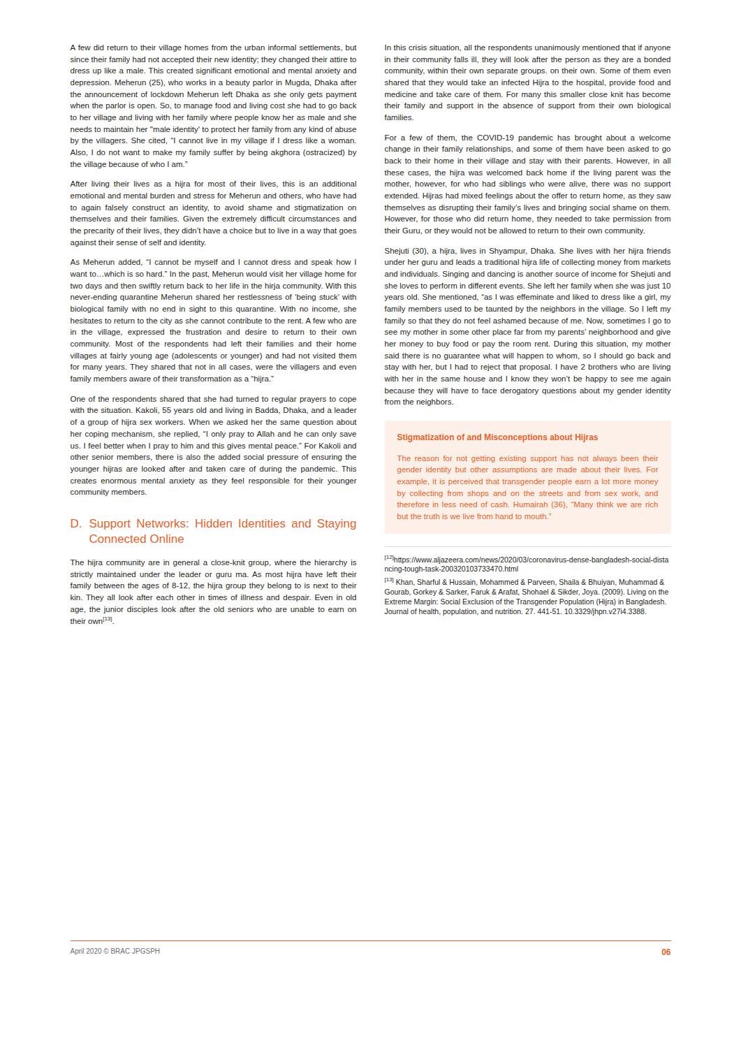A few did return to their village homes from the urban informal settlements, but since their family had not accepted their new identity; they changed their attire to dress up like a male. This created significant emotional and mental anxiety and depression. Meherun (25), who works in a beauty parlor in Mugda, Dhaka after the announcement of lockdown Meherun left Dhaka as she only gets payment when the parlor is open. So, to manage food and living cost she had to go back to her village and living with her family where people know her as male and she needs to maintain her ''male identity' to protect her family from any kind of abuse by the villagers. She cited, “I cannot live in my village if I dress like a woman. Also, I do not want to make my family suffer by being akghora (ostracized) by the village because of who I am.”
After living their lives as a hijra for most of their lives, this is an additional emotional and mental burden and stress for Meherun and others, who have had to again falsely construct an identity, to avoid shame and stigmatization on themselves and their families. Given the extremely difficult circumstances and the precarity of their lives, they didn’t have a choice but to live in a way that goes against their sense of self and identity.
As Meherun added, “I cannot be myself and I cannot dress and speak how I want to…which is so hard.” In the past, Meherun would visit her village home for two days and then swiftly return back to her life in the hirja community. With this never-ending quarantine Meherun shared her restlessness of ‘being stuck’ with biological family with no end in sight to this quarantine. With no income, she hesitates to return to the city as she cannot contribute to the rent. A few who are in the village, expressed the frustration and desire to return to their own community. Most of the respondents had left their families and their home villages at fairly young age (adolescents or younger) and had not visited them for many years. They shared that not in all cases, were the villagers and even family members aware of their transformation as a “hijra.”
One of the respondents shared that she had turned to regular prayers to cope with the situation. Kakoli, 55 years old and living in Badda, Dhaka, and a leader of a group of hijra sex workers. When we asked her the same question about her coping mechanism, she replied, “I only pray to Allah and he can only save us. I feel better when I pray to him and this gives mental peace.” For Kakoli and other senior members, there is also the added social pressure of ensuring the younger hijras are looked after and taken care of during the pandemic. This creates enormous mental anxiety as they feel responsible for their younger community members.
D. Support Networks: Hidden Identities and Staying Connected Online
The hijra community are in general a close-knit group, where the hierarchy is strictly maintained under the leader or guru ma. As most hijra have left their family between the ages of 8-12, the hijra group they belong to is next to their kin. They all look after each other in times of illness and despair. Even in old age, the junior disciples look after the old seniors who are unable to earn on their own[13].
In this crisis situation, all the respondents unanimously mentioned that if anyone in their community falls ill, they will look after the person as they are a bonded community, within their own separate groups. on their own. Some of them even shared that they would take an infected Hijra to the hospital, provide food and medicine and take care of them. For many this smaller close knit has become their family and support in the absence of support from their own biological families.
For a few of them, the COVID-19 pandemic has brought about a welcome change in their family relationships, and some of them have been asked to go back to their home in their village and stay with their parents. However, in all these cases, the hijra was welcomed back home if the living parent was the mother, however, for who had siblings who were alive, there was no support extended. Hijras had mixed feelings about the offer to return home, as they saw themselves as disrupting their family’s lives and bringing social shame on them. However, for those who did return home, they needed to take permission from their Guru, or they would not be allowed to return to their own community.
Shejuti (30), a hijra, lives in Shyampur, Dhaka. She lives with her hijra friends under her guru and leads a traditional hijra life of collecting money from markets and individuals. Singing and dancing is another source of income for Shejuti and she loves to perform in different events. She left her family when she was just 10 years old. She mentioned, “as I was effeminate and liked to dress like a girl, my family members used to be taunted by the neighbors in the village. So I left my family so that they do not feel ashamed because of me. Now, sometimes I go to see my mother in some other place far from my parents’ neighborhood and give her money to buy food or pay the room rent. During this situation, my mother said there is no guarantee what will happen to whom, so I should go back and stay with her, but I had to reject that proposal. I have 2 brothers who are living with her in the same house and I know they won’t be happy to see me again because they will have to face derogatory questions about my gender identity from the neighbors.
Stigmatization of and Misconceptions about Hijras
The reason for not getting existing support has not always been their gender identity but other assumptions are made about their lives. For example, it is perceived that transgender people earn a lot more money by collecting from shops and on the streets and from sex work, and therefore in less need of cash. Humairah (36), “Many think we are rich but the truth is we live from hand to mouth.”
[12]https://www.aljazeera.com/news/2020/03/coronavirus-dense-bangladesh-social-distancing-tough-task-200320103733470.html
[13] Khan, Sharful & Hussain, Mohammed & Parveen, Shaila & Bhuiyan, Muhammad & Gourab, Gorkey & Sarker, Faruk & Arafat, Shohael & Sikder, Joya. (2009). Living on the Extreme Margin: Social Exclusion of the Transgender Population (Hijra) in Bangladesh. Journal of health, population, and nutrition. 27. 441-51. 10.3329/jhpn.v27i4.3388.
April 2020 © BRAC JPGSPH
06